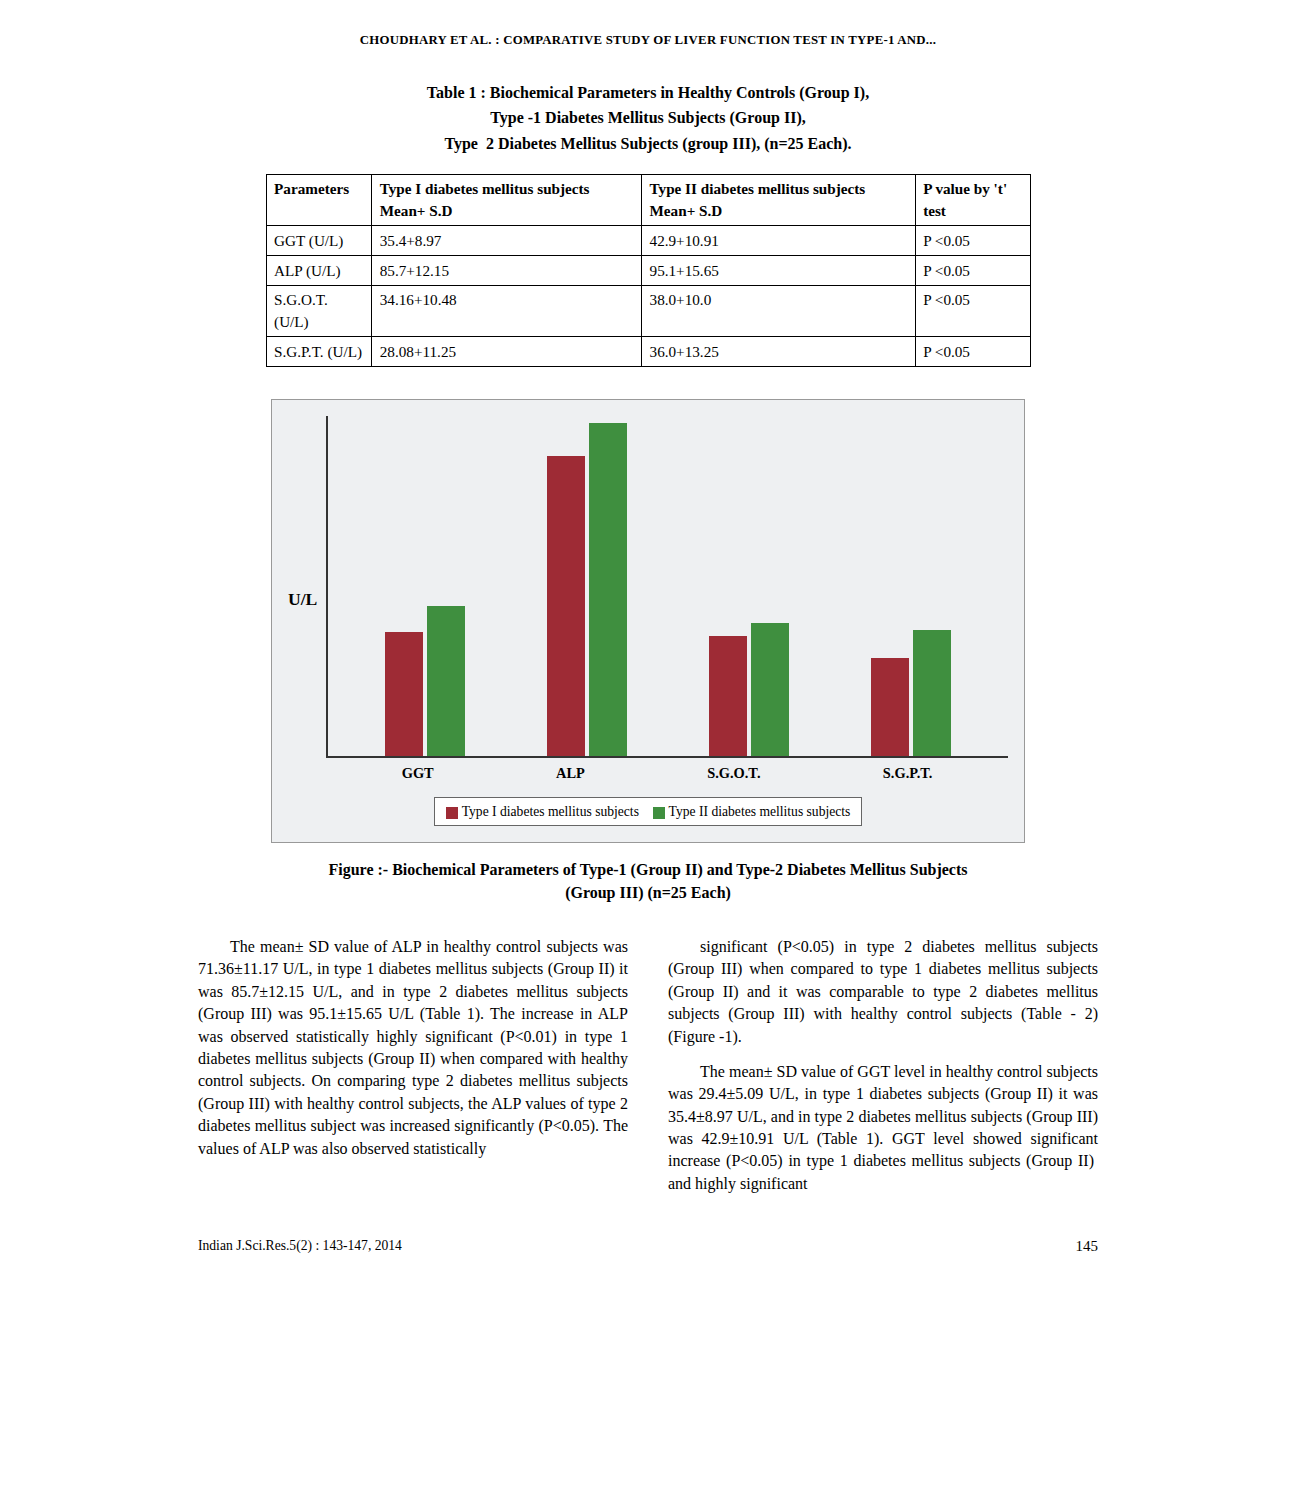CHOUDHARY ET AL. : COMPARATIVE STUDY OF LIVER FUNCTION TEST IN TYPE-1 AND...
Table 1 : Biochemical Parameters in Healthy Controls (Group I),
Type -1 Diabetes Mellitus Subjects (Group II),
Type 2 Diabetes Mellitus Subjects (group III), (n=25 Each).
| Parameters | Type I diabetes mellitus subjects Mean+ S.D | Type II diabetes mellitus subjects Mean+ S.D | P value by 't' test |
| --- | --- | --- | --- |
| GGT (U/L) | 35.4+8.97 | 42.9+10.91 | P <0.05 |
| ALP (U/L) | 85.7+12.15 | 95.1+15.65 | P <0.05 |
| S.G.O.T. (U/L) | 34.16+10.48 | 38.0+10.0 | P <0.05 |
| S.G.P.T. (U/L) | 28.08+11.25 | 36.0+13.25 | P <0.05 |
U/L
GGT ALP S.G.O.T. S.G.P.T.
Type I diabetes mellitus subjects Type II diabetes mellitus subjects
Figure :- Biochemical Parameters of Type-1 (Group II) and Type-2 Diabetes Mellitus Subjects
(Group III) (n=25 Each)
The mean± SD value of ALP in healthy control subjects was 71.36±11.17 U/L, in type 1 diabetes mellitus subjects (Group II) it was 85.7±12.15 U/L, and in type 2 diabetes mellitus subjects (Group III) was 95.1±15.65 U/L (Table 1). The increase in ALP was observed statistically highly significant (P<0.01) in type 1 diabetes mellitus subjects (Group II) when compared with healthy control subjects. On comparing type 2 diabetes mellitus subjects (Group III) with healthy control subjects, the ALP values of type 2 diabetes mellitus subject was increased significantly (P<0.05). The values of ALP was also observed statistically
significant (P<0.05) in type 2 diabetes mellitus subjects (Group III) when compared to type 1 diabetes mellitus subjects (Group II) and it was comparable to type 2 diabetes mellitus subjects (Group III) with healthy control subjects (Table - 2) (Figure -1).
The mean± SD value of GGT level in healthy control subjects was 29.4±5.09 U/L, in type 1 diabetes subjects (Group II) it was 35.4±8.97 U/L, and in type 2 diabetes mellitus subjects (Group III) was 42.9±10.91 U/L (Table 1). GGT level showed significant increase (P<0.05) in type 1 diabetes mellitus subjects (Group II) and highly significant
Indian J.Sci.Res.5(2) : 143-147, 2014
145